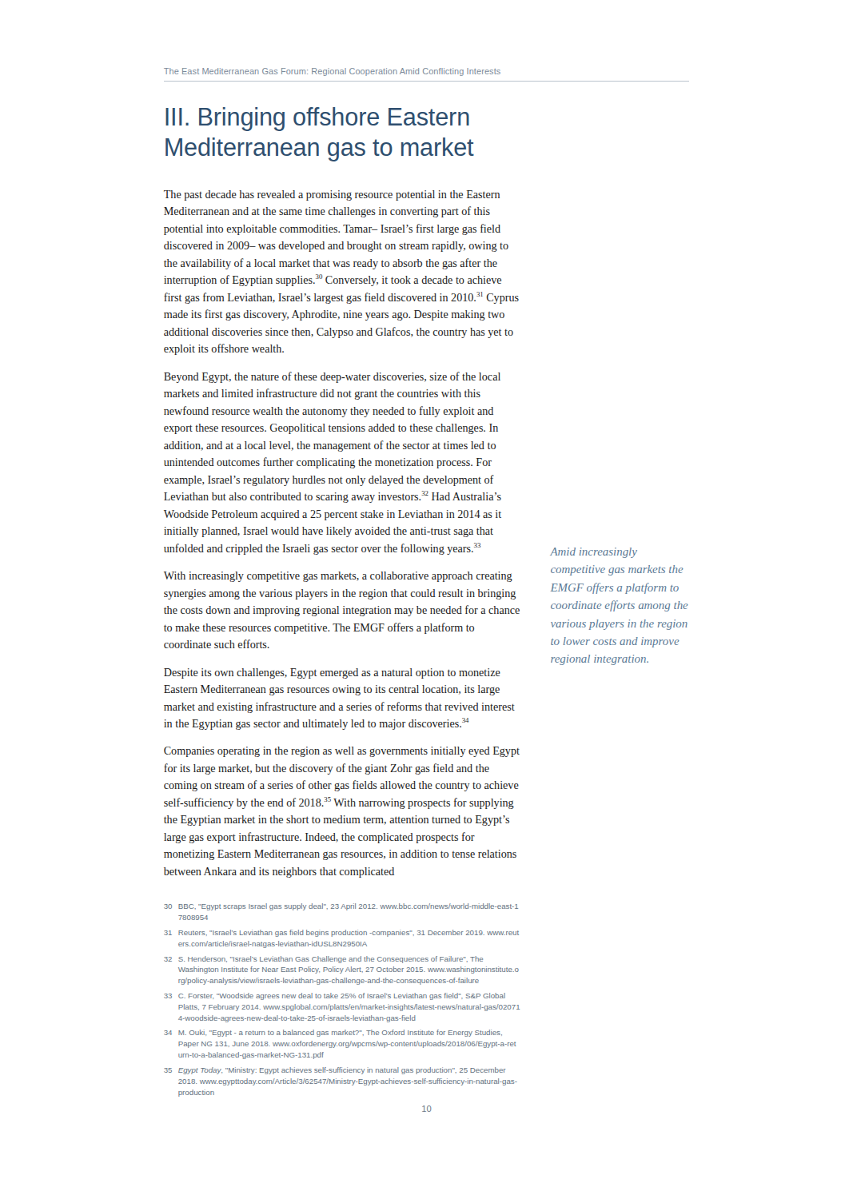The East Mediterranean Gas Forum: Regional Cooperation Amid Conflicting Interests
III. Bringing offshore Eastern
Mediterranean gas to market
The past decade has revealed a promising resource potential in the Eastern Mediterranean and at the same time challenges in converting part of this potential into exploitable commodities. Tamar– Israel’s first large gas field discovered in 2009– was developed and brought on stream rapidly, owing to the availability of a local market that was ready to absorb the gas after the interruption of Egyptian supplies.30 Conversely, it took a decade to achieve first gas from Leviathan, Israel’s largest gas field discovered in 2010.31 Cyprus made its first gas discovery, Aphrodite, nine years ago. Despite making two additional discoveries since then, Calypso and Glafcos, the country has yet to exploit its offshore wealth.
Beyond Egypt, the nature of these deep-water discoveries, size of the local markets and limited infrastructure did not grant the countries with this newfound resource wealth the autonomy they needed to fully exploit and export these resources. Geopolitical tensions added to these challenges. In addition, and at a local level, the management of the sector at times led to unintended outcomes further complicating the monetization process. For example, Israel’s regulatory hurdles not only delayed the development of Leviathan but also contributed to scaring away investors.32 Had Australia’s Woodside Petroleum acquired a 25 percent stake in Leviathan in 2014 as it initially planned, Israel would have likely avoided the anti-trust saga that unfolded and crippled the Israeli gas sector over the following years.33
With increasingly competitive gas markets, a collaborative approach creating synergies among the various players in the region that could result in bringing the costs down and improving regional integration may be needed for a chance to make these resources competitive. The EMGF offers a platform to coordinate such efforts.
Despite its own challenges, Egypt emerged as a natural option to monetize Eastern Mediterranean gas resources owing to its central location, its large market and existing infrastructure and a series of reforms that revived interest in the Egyptian gas sector and ultimately led to major discoveries.34
Companies operating in the region as well as governments initially eyed Egypt for its large market, but the discovery of the giant Zohr gas field and the coming on stream of a series of other gas fields allowed the country to achieve self-sufficiency by the end of 2018.35 With narrowing prospects for supplying the Egyptian market in the short to medium term, attention turned to Egypt’s large gas export infrastructure. Indeed, the complicated prospects for monetizing Eastern Mediterranean gas resources, in addition to tense relations between Ankara and its neighbors that complicated
BBC, "Egypt scraps Israel gas supply deal", 23 April 2012. www.bbc.com/news/world-middle-east-17808954
Reuters, "Israel’s Leviathan gas field begins production -companies", 31 December 2019. www.reuters.com/article/israel-natgas-leviathan-idUSL8N2950IA
S. Henderson, "Israel’s Leviathan Gas Challenge and the Consequences of Failure", The Washington Institute for Near East Policy, Policy Alert, 27 October 2015. www.washingtoninstitute.org/policy-analysis/view/israels-leviathan-gas-challenge-and-the-consequences-of-failure
C. Forster, "Woodside agrees new deal to take 25% of Israel’s Leviathan gas field", S&P Global Platts, 7 February 2014. www.spglobal.com/platts/en/market-insights/latest-news/natural-gas/020714-woodside-agrees-new-deal-to-take-25-of-israels-leviathan-gas-field
M. Ouki, "Egypt - a return to a balanced gas market?", The Oxford Institute for Energy Studies, Paper NG 131, June 2018. www.oxfordenergy.org/wpcms/wp-content/uploads/2018/06/Egypt-a-return-to-a-balanced-gas-market-NG-131.pdf
Egypt Today, "Ministry: Egypt achieves self-sufficiency in natural gas production", 25 December 2018. www.egypttoday.com/Article/3/62547/Ministry-Egypt-achieves-self-sufficiency-in-natural-gas-production
Amid increasingly competitive gas markets the EMGF offers a platform to coordinate efforts among the various players in the region to lower costs and improve regional integration.
10